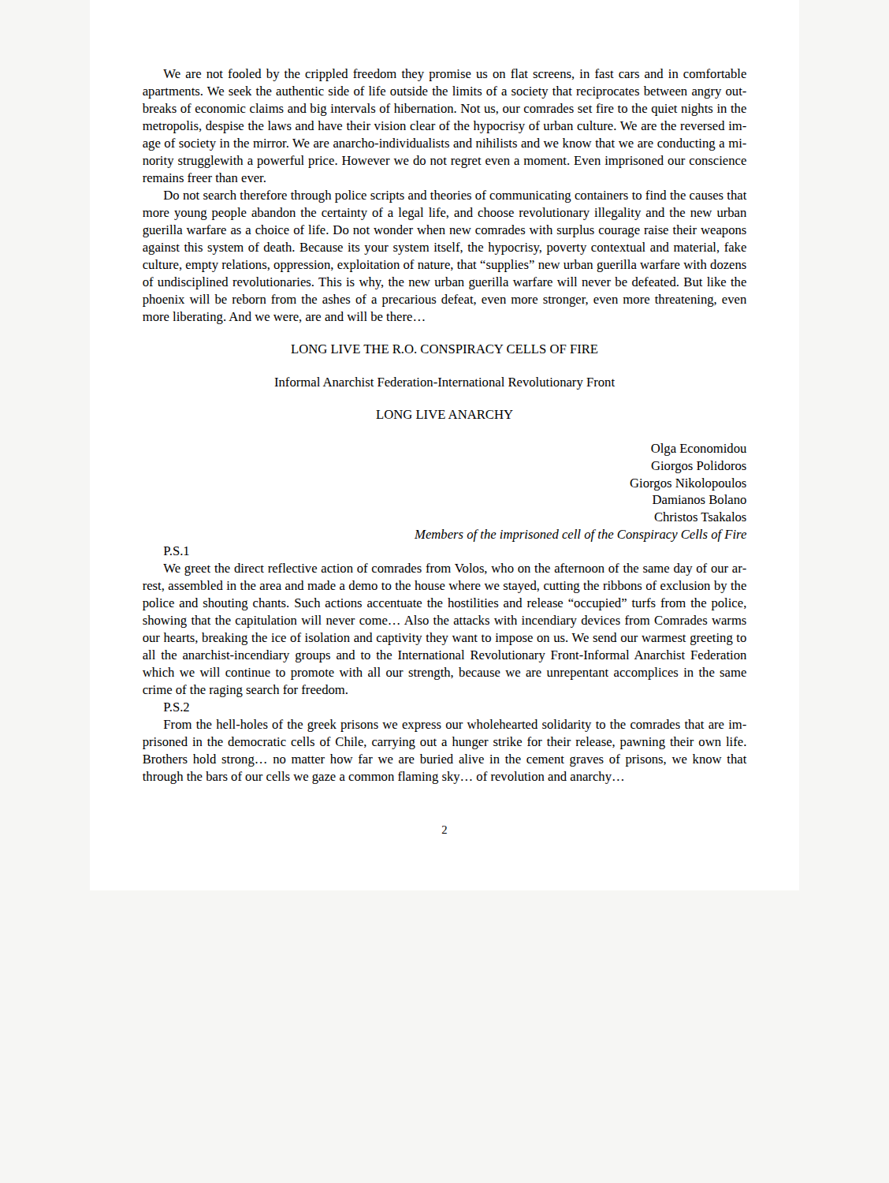We are not fooled by the crippled freedom they promise us on flat screens, in fast cars and in comfortable apartments. We seek the authentic side of life outside the limits of a society that reciprocates between angry outbreaks of economic claims and big intervals of hibernation. Not us, our comrades set fire to the quiet nights in the metropolis, despise the laws and have their vision clear of the hypocrisy of urban culture. We are the reversed image of society in the mirror. We are anarcho-individualists and nihilists and we know that we are conducting a minority strugglewith a powerful price. However we do not regret even a moment. Even imprisoned our conscience remains freer than ever.
Do not search therefore through police scripts and theories of communicating containers to find the causes that more young people abandon the certainty of a legal life, and choose revolutionary illegality and the new urban guerilla warfare as a choice of life. Do not wonder when new comrades with surplus courage raise their weapons against this system of death. Because its your system itself, the hypocrisy, poverty contextual and material, fake culture, empty relations, oppression, exploitation of nature, that “supplies” new urban guerilla warfare with dozens of undisciplined revolutionaries. This is why, the new urban guerilla warfare will never be defeated. But like the phoenix will be reborn from the ashes of a precarious defeat, even more stronger, even more threatening, even more liberating. And we were, are and will be there…
LONG LIVE THE R.O. CONSPIRACY CELLS OF FIRE
Informal Anarchist Federation-International Revolutionary Front
LONG LIVE ANARCHY
Olga Economidou
Giorgos Polidoros
Giorgos Nikolopoulos
Damianos Bolano
Christos Tsakalos
Members of the imprisoned cell of the Conspiracy Cells of Fire
P.S.1
We greet the direct reflective action of comrades from Volos, who on the afternoon of the same day of our arrest, assembled in the area and made a demo to the house where we stayed, cutting the ribbons of exclusion by the police and shouting chants. Such actions accentuate the hostilities and release “occupied” turfs from the police, showing that the capitulation will never come… Also the attacks with incendiary devices from Comrades warms our hearts, breaking the ice of isolation and captivity they want to impose on us. We send our warmest greeting to all the anarchist-incendiary groups and to the International Revolutionary Front-Informal Anarchist Federation which we will continue to promote with all our strength, because we are unrepentant accomplices in the same crime of the raging search for freedom.
P.S.2
From the hell-holes of the greek prisons we express our wholehearted solidarity to the comrades that are imprisoned in the democratic cells of Chile, carrying out a hunger strike for their release, pawning their own life. Brothers hold strong… no matter how far we are buried alive in the cement graves of prisons, we know that through the bars of our cells we gaze a common flaming sky… of revolution and anarchy…
2